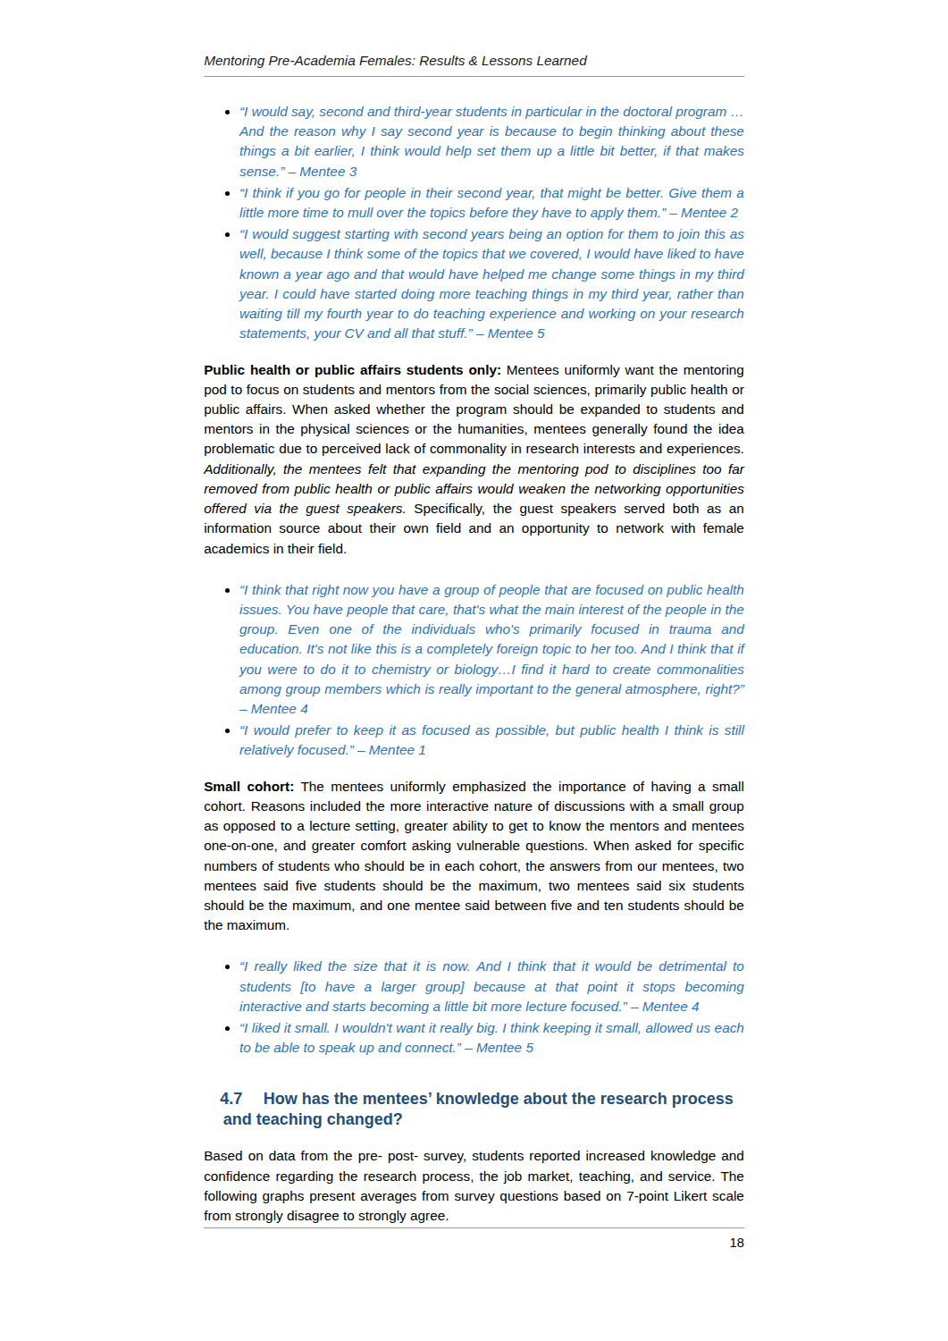Mentoring Pre-Academia Females: Results & Lessons Learned
“I would say, second and third-year students in particular in the doctoral program … And the reason why I say second year is because to begin thinking about these things a bit earlier, I think would help set them up a little bit better, if that makes sense.” – Mentee 3
“I think if you go for people in their second year, that might be better. Give them a little more time to mull over the topics before they have to apply them.” – Mentee 2
“I would suggest starting with second years being an option for them to join this as well, because I think some of the topics that we covered, I would have liked to have known a year ago and that would have helped me change some things in my third year. I could have started doing more teaching things in my third year, rather than waiting till my fourth year to do teaching experience and working on your research statements, your CV and all that stuff.” – Mentee 5
Public health or public affairs students only: Mentees uniformly want the mentoring pod to focus on students and mentors from the social sciences, primarily public health or public affairs. When asked whether the program should be expanded to students and mentors in the physical sciences or the humanities, mentees generally found the idea problematic due to perceived lack of commonality in research interests and experiences. Additionally, the mentees felt that expanding the mentoring pod to disciplines too far removed from public health or public affairs would weaken the networking opportunities offered via the guest speakers. Specifically, the guest speakers served both as an information source about their own field and an opportunity to network with female academics in their field.
“I think that right now you have a group of people that are focused on public health issues. You have people that care, that's what the main interest of the people in the group. Even one of the individuals who's primarily focused in trauma and education. It's not like this is a completely foreign topic to her too. And I think that if you were to do it to chemistry or biology…I find it hard to create commonalities among group members which is really important to the general atmosphere, right?” – Mentee 4
“I would prefer to keep it as focused as possible, but public health I think is still relatively focused.” – Mentee 1
Small cohort: The mentees uniformly emphasized the importance of having a small cohort. Reasons included the more interactive nature of discussions with a small group as opposed to a lecture setting, greater ability to get to know the mentors and mentees one-on-one, and greater comfort asking vulnerable questions. When asked for specific numbers of students who should be in each cohort, the answers from our mentees, two mentees said five students should be the maximum, two mentees said six students should be the maximum, and one mentee said between five and ten students should be the maximum.
“I really liked the size that it is now. And I think that it would be detrimental to students [to have a larger group] because at that point it stops becoming interactive and starts becoming a little bit more lecture focused.” – Mentee 4
“I liked it small. I wouldn't want it really big. I think keeping it small, allowed us each to be able to speak up and connect.” – Mentee 5
4.7 How has the mentees’ knowledge about the research process and teaching changed?
Based on data from the pre- post- survey, students reported increased knowledge and confidence regarding the research process, the job market, teaching, and service. The following graphs present averages from survey questions based on 7-point Likert scale from strongly disagree to strongly agree.
18